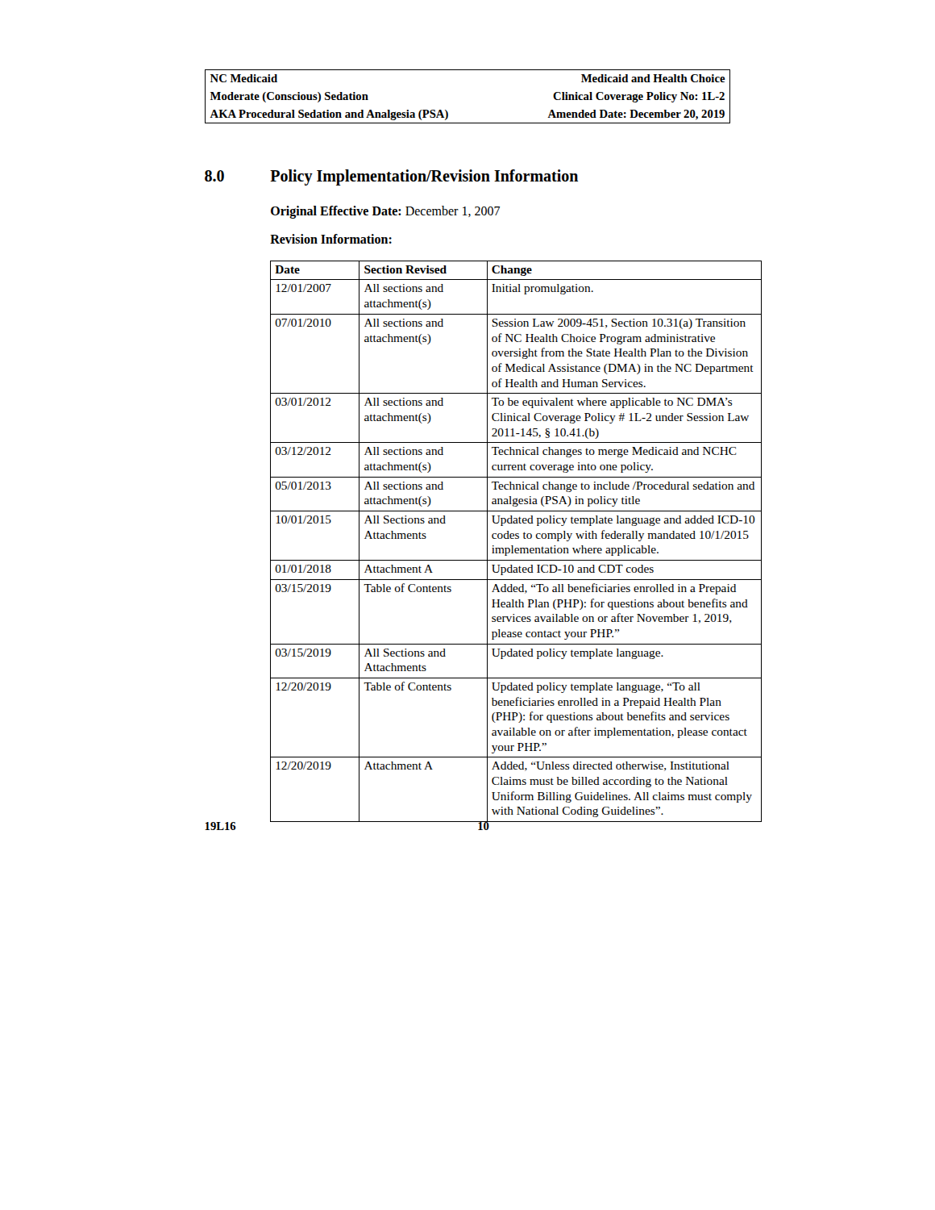| NC Medicaid | Medicaid and Health Choice |
| Moderate (Conscious) Sedation | Clinical Coverage Policy No: 1L-2 |
| AKA Procedural Sedation and Analgesia (PSA) | Amended Date: December 20, 2019 |
8.0 Policy Implementation/Revision Information
Original Effective Date: December 1, 2007
Revision Information:
| Date | Section Revised | Change |
| --- | --- | --- |
| 12/01/2007 | All sections and attachment(s) | Initial promulgation. |
| 07/01/2010 | All sections and attachment(s) | Session Law 2009-451, Section 10.31(a) Transition of NC Health Choice Program administrative oversight from the State Health Plan to the Division of Medical Assistance (DMA) in the NC Department of Health and Human Services. |
| 03/01/2012 | All sections and attachment(s) | To be equivalent where applicable to NC DMA’s Clinical Coverage Policy # 1L-2 under Session Law 2011-145, § 10.41.(b) |
| 03/12/2012 | All sections and attachment(s) | Technical changes to merge Medicaid and NCHC current coverage into one policy. |
| 05/01/2013 | All sections and attachment(s) | Technical change to include /Procedural sedation and analgesia (PSA) in policy title |
| 10/01/2015 | All Sections and Attachments | Updated policy template language and added ICD-10 codes to comply with federally mandated 10/1/2015 implementation where applicable. |
| 01/01/2018 | Attachment A | Updated ICD-10 and CDT codes |
| 03/15/2019 | Table of Contents | Added, “To all beneficiaries enrolled in a Prepaid Health Plan (PHP): for questions about benefits and services available on or after November 1, 2019, please contact your PHP.” |
| 03/15/2019 | All Sections and Attachments | Updated policy template language. |
| 12/20/2019 | Table of Contents | Updated policy template language, “To all beneficiaries enrolled in a Prepaid Health Plan (PHP): for questions about benefits and services available on or after implementation, please contact your PHP.” |
| 12/20/2019 | Attachment A | Added, “Unless directed otherwise, Institutional Claims must be billed according to the National Uniform Billing Guidelines. All claims must comply with National Coding Guidelines”. |
19L16
10